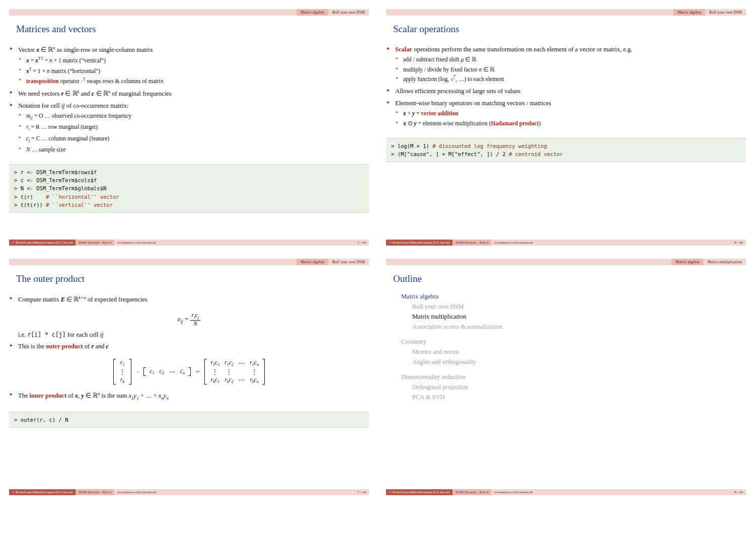Matrix algebra Roll your own DSM
Matrices and vectors
Vector x ∈ ℝn as single-row or single-column matrix
x = xTT = n × 1 matrix (“vertical”)
xT = 1 × n matrix (“horizontal”)
transposition operator ·T swaps rows & columns of matrix
We need vectors r ∈ ℝk and c ∈ ℝn of marginal frequencies
Notation for cell ij of co-occurrence matrix:
mij = O … observed co-occurrence frequency
ri = R … row marginal (target)
cj = C … column marginal (feature)
N … sample size
> r <- DSM_TermTerm$rows$f
> c <- DSM_TermTerm$cols$f
> N <- DSM_TermTerm$globals$N
> t(r)    # ``horizontal'' vector
> t(t(r)) # ``vertical'' vector
© Evert/Lenci/Baroni/Lapesa (CC-by-sa) DSM Tutorial – Part 4 wordspace.collocations.de 5 / 44
Matrix algebra Roll your own DSM
Scalar operations
Scalar operations perform the same transformation on each element of a vector or matrix, e.g.
add / subtract fixed shift μ ∈ ℝ
multiply / divide by fixed factor σ ∈ ℝ
apply function (log, √·, …) to each element
Allows efficient processing of large sets of values
Element-wise binary operators on matching vectors / matrices
x + y = vector addition
x ⊙ y = element-wise multiplication (Hadamard product)
> log(M + 1) # discounted log frequency weighting
> (M["cause", ] + M["effect", ]) / 2 # centroid vector
© Evert/Lenci/Baroni/Lapesa (CC-by-sa) DSM Tutorial – Part 4 wordspace.collocations.de 6 / 44
Matrix algebra Roll your own DSM
The outer product
Compute matrix E ∈ ℝk×n of expected frequencies
eij = ricj N
i.e. r[i] * c[j] for each cell ij
This is the outer product of r and c
| r 1 |
| ⋮ |
| r k |
·
| c 1 | c 2 | ⋯ | c n |
=
| r 1 c 1 | r 1 c 2 | ⋯ | r 1 c n |
| ⋮ | ⋮ | | ⋮ |
| r k c 1 | r k c 2 | ⋯ | r k c n |
The inner product of x, y ∈ ℝn is the sum x1y1 + … + xnyn
> outer(r, c) / N
© Evert/Lenci/Baroni/Lapesa (CC-by-sa) DSM Tutorial – Part 4 wordspace.collocations.de 7 / 44
Matrix algebra Matrix multiplication
Outline
Matrix algebra
Roll your own DSM
Matrix multiplication
Association scores & normalization
Geometry
Metrics and norms
Angles and orthogonality
Dimensionality reduction
Orthogonal projection
PCA & SVD
© Evert/Lenci/Baroni/Lapesa (CC-by-sa) DSM Tutorial – Part 4 wordspace.collocations.de 8 / 44